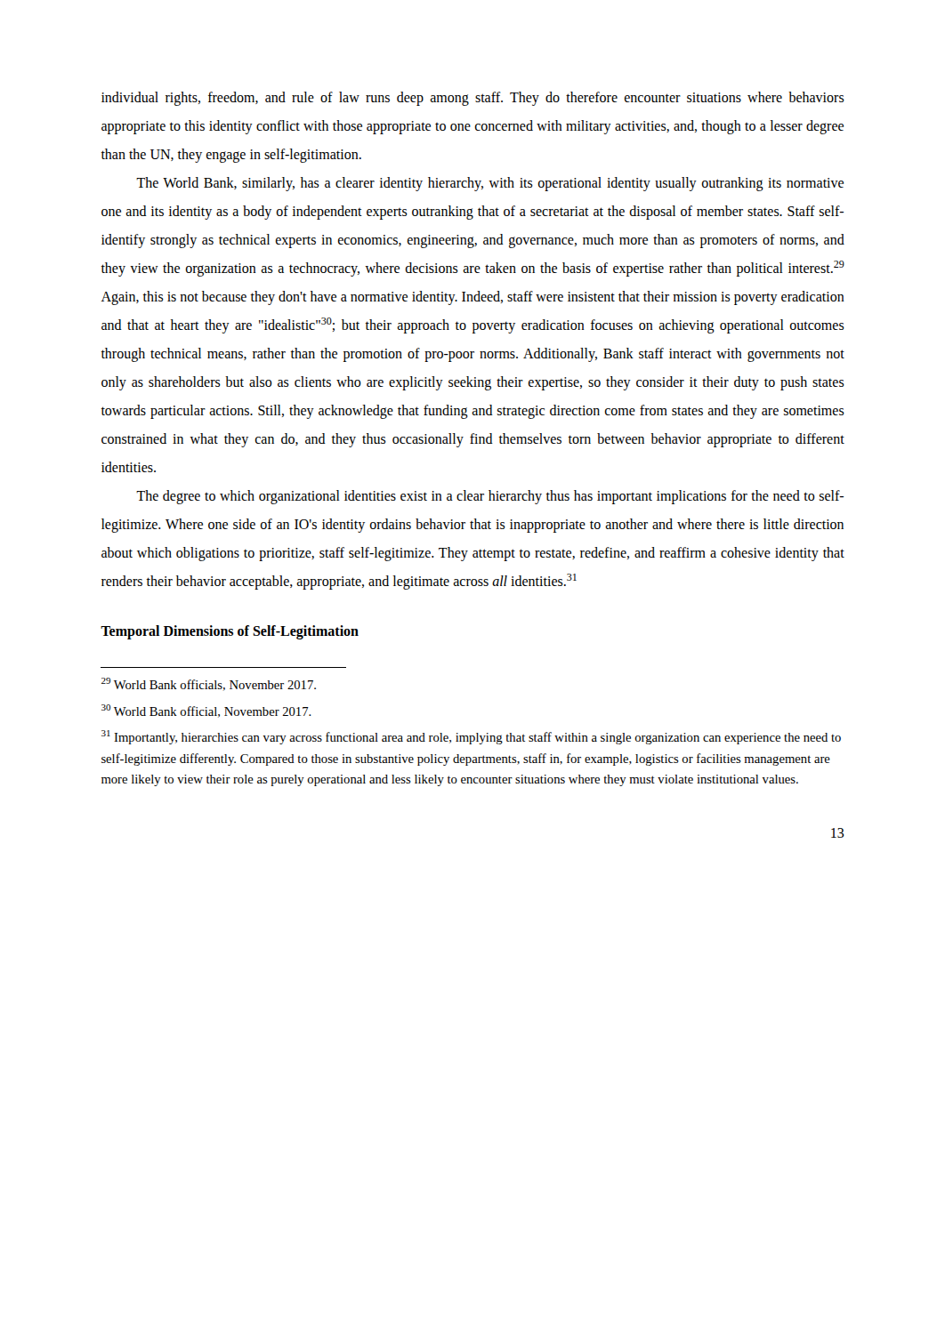individual rights, freedom, and rule of law runs deep among staff. They do therefore encounter situations where behaviors appropriate to this identity conflict with those appropriate to one concerned with military activities, and, though to a lesser degree than the UN, they engage in self-legitimation.
The World Bank, similarly, has a clearer identity hierarchy, with its operational identity usually outranking its normative one and its identity as a body of independent experts outranking that of a secretariat at the disposal of member states. Staff self-identify strongly as technical experts in economics, engineering, and governance, much more than as promoters of norms, and they view the organization as a technocracy, where decisions are taken on the basis of expertise rather than political interest.29 Again, this is not because they don't have a normative identity. Indeed, staff were insistent that their mission is poverty eradication and that at heart they are "idealistic"30; but their approach to poverty eradication focuses on achieving operational outcomes through technical means, rather than the promotion of pro-poor norms. Additionally, Bank staff interact with governments not only as shareholders but also as clients who are explicitly seeking their expertise, so they consider it their duty to push states towards particular actions. Still, they acknowledge that funding and strategic direction come from states and they are sometimes constrained in what they can do, and they thus occasionally find themselves torn between behavior appropriate to different identities.
The degree to which organizational identities exist in a clear hierarchy thus has important implications for the need to self-legitimize. Where one side of an IO's identity ordains behavior that is inappropriate to another and where there is little direction about which obligations to prioritize, staff self-legitimize. They attempt to restate, redefine, and reaffirm a cohesive identity that renders their behavior acceptable, appropriate, and legitimate across all identities.31
Temporal Dimensions of Self-Legitimation
29 World Bank officials, November 2017.
30 World Bank official, November 2017.
31 Importantly, hierarchies can vary across functional area and role, implying that staff within a single organization can experience the need to self-legitimize differently. Compared to those in substantive policy departments, staff in, for example, logistics or facilities management are more likely to view their role as purely operational and less likely to encounter situations where they must violate institutional values.
13